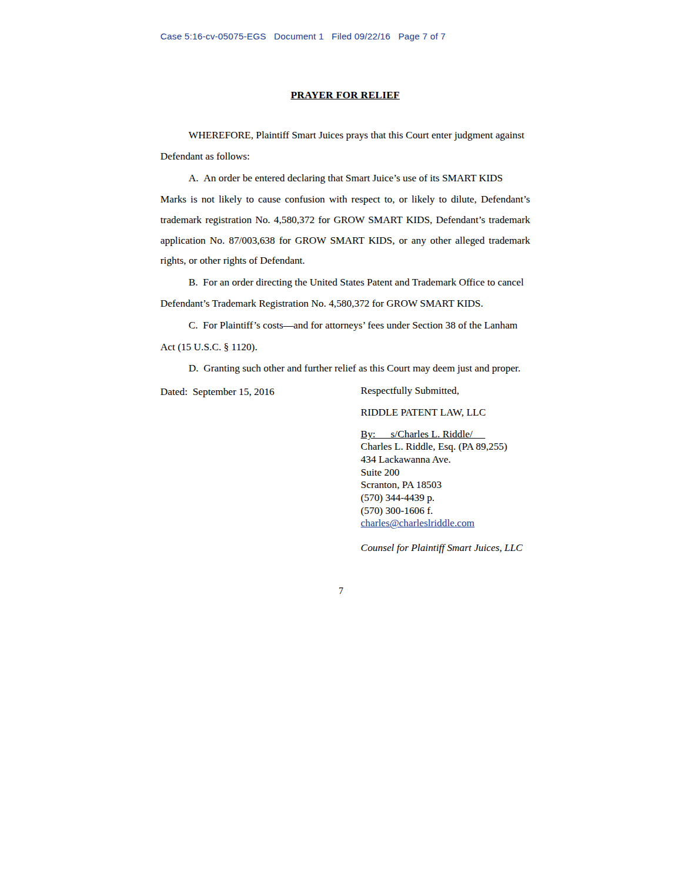Case 5:16-cv-05075-EGS Document 1 Filed 09/22/16 Page 7 of 7
PRAYER FOR RELIEF
WHEREFORE, Plaintiff Smart Juices prays that this Court enter judgment against
Defendant as follows:
A. An order be entered declaring that Smart Juice’s use of its SMART KIDS
Marks is not likely to cause confusion with respect to, or likely to dilute, Defendant’s trademark registration No. 4,580,372 for GROW SMART KIDS, Defendant’s trademark application No. 87/003,638 for GROW SMART KIDS, or any other alleged trademark rights, or other rights of Defendant.
B. For an order directing the United States Patent and Trademark Office to cancel
Defendant’s Trademark Registration No. 4,580,372 for GROW SMART KIDS.
C. For Plaintiff’s costs—and for attorneys’ fees under Section 38 of the Lanham
Act (15 U.S.C. § 1120).
D. Granting such other and further relief as this Court may deem just and proper.
Dated: September 15, 2016
Respectfully Submitted,
RIDDLE PATENT LAW, LLC
By: s/Charles L. Riddle/
Charles L. Riddle, Esq. (PA 89,255)
434 Lackawanna Ave.
Suite 200
Scranton, PA 18503
(570) 344-4439 p.
(570) 300-1606 f.
charles@charleslriddle.com
Counsel for Plaintiff Smart Juices, LLC
7